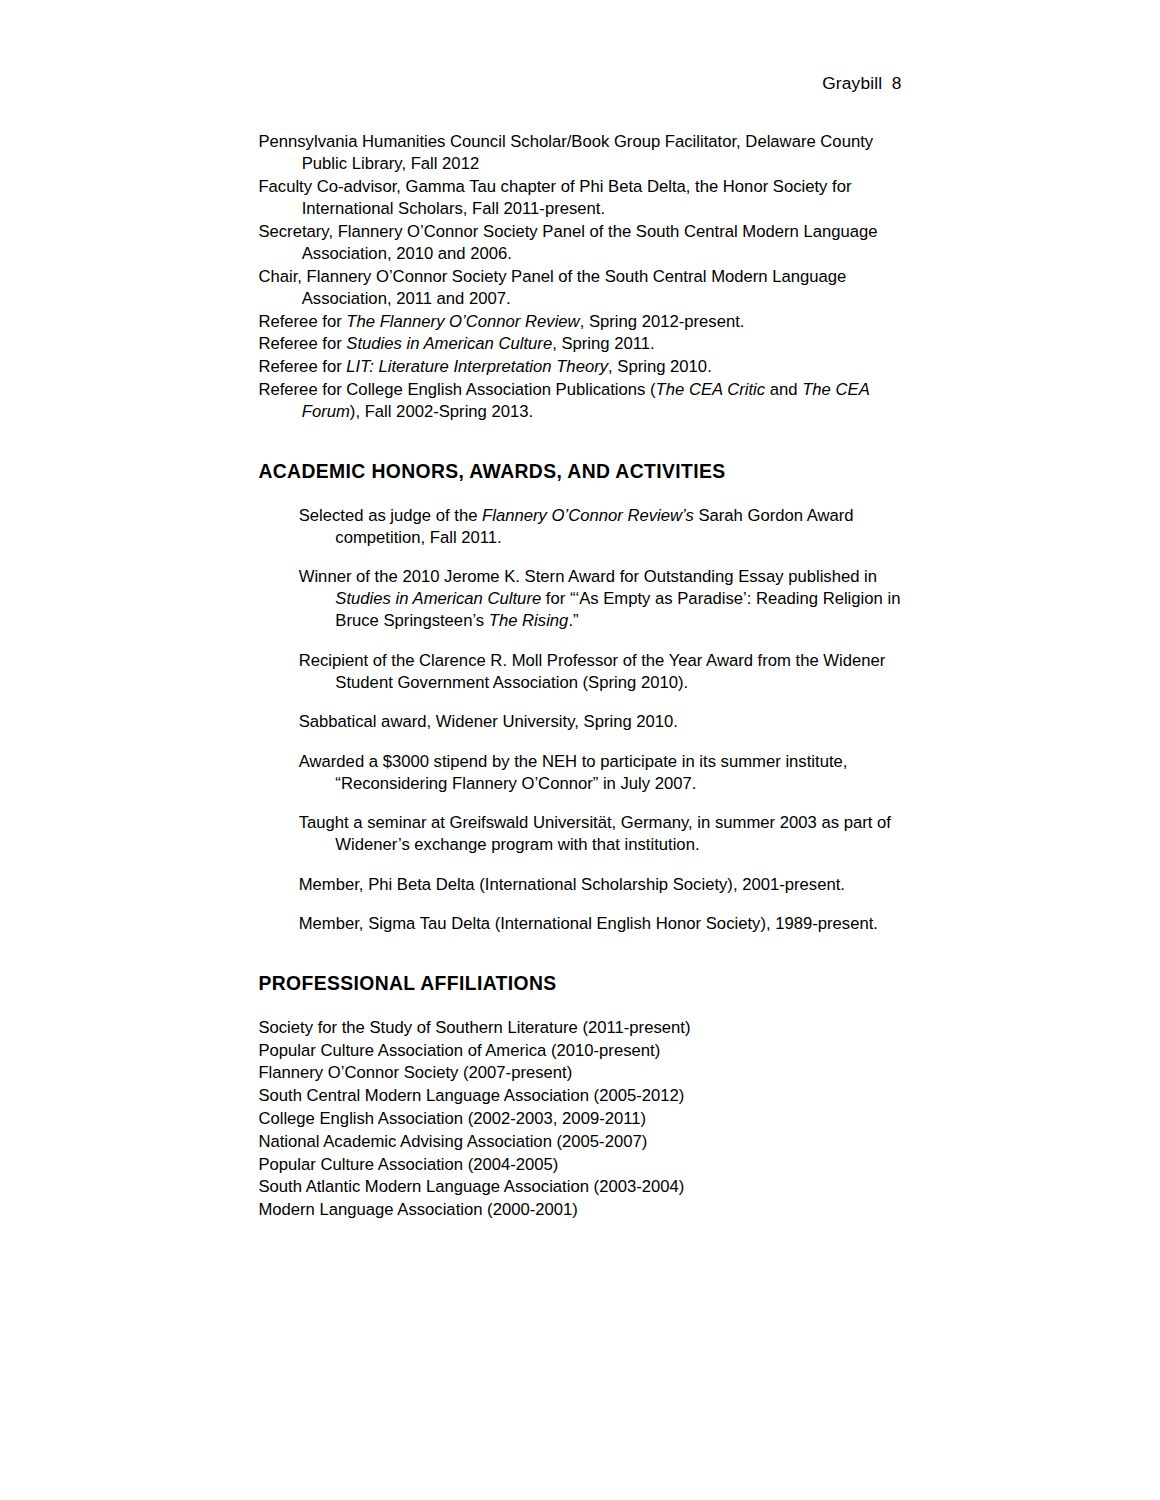Graybill8
Pennsylvania Humanities Council Scholar/Book Group Facilitator, Delaware County Public Library, Fall 2012
Faculty Co-advisor, Gamma Tau chapter of Phi Beta Delta, the Honor Society for International Scholars, Fall 2011-present.
Secretary, Flannery O’Connor Society Panel of the South Central Modern Language Association, 2010 and 2006.
Chair, Flannery O’Connor Society Panel of the South Central Modern Language Association, 2011 and 2007.
Referee for The Flannery O’Connor Review, Spring 2012-present.
Referee for Studies in American Culture, Spring 2011.
Referee for LIT: Literature Interpretation Theory, Spring 2010.
Referee for College English Association Publications (The CEA Critic and The CEA Forum), Fall 2002-Spring 2013.
ACADEMIC HONORS, AWARDS, AND ACTIVITIES
Selected as judge of the Flannery O’Connor Review’s Sarah Gordon Award competition, Fall 2011.
Winner of the 2010 Jerome K. Stern Award for Outstanding Essay published in Studies in American Culture for “‘As Empty as Paradise’: Reading Religion in Bruce Springsteen’s The Rising.”
Recipient of the Clarence R. Moll Professor of the Year Award from the Widener Student Government Association (Spring 2010).
Sabbatical award, Widener University, Spring 2010.
Awarded a $3000 stipend by the NEH to participate in its summer institute, “Reconsidering Flannery O’Connor” in July 2007.
Taught a seminar at Greifswald Universität, Germany, in summer 2003 as part of Widener’s exchange program with that institution.
Member, Phi Beta Delta (International Scholarship Society), 2001-present.
Member, Sigma Tau Delta (International English Honor Society), 1989-present.
PROFESSIONAL AFFILIATIONS
Society for the Study of Southern Literature (2011-present)
Popular Culture Association of America (2010-present)
Flannery O’Connor Society (2007-present)
South Central Modern Language Association (2005-2012)
College English Association (2002-2003, 2009-2011)
National Academic Advising Association (2005-2007)
Popular Culture Association (2004-2005)
South Atlantic Modern Language Association (2003-2004)
Modern Language Association (2000-2001)